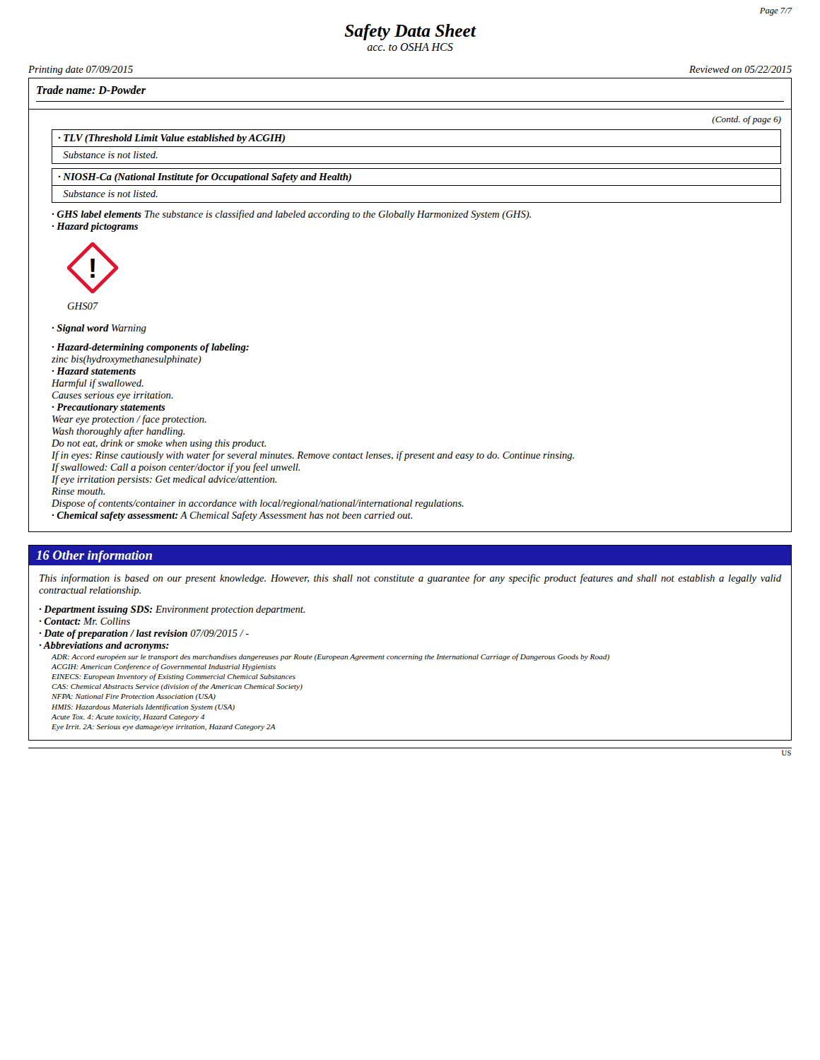Page 7/7
Safety Data Sheet
acc. to OSHA HCS
Printing date 07/09/2015 Reviewed on 05/22/2015
Trade name: D-Powder
(Contd. of page 6)
· TLV (Threshold Limit Value established by ACGIH)
Substance is not listed.
· NIOSH-Ca (National Institute for Occupational Safety and Health)
Substance is not listed.
· GHS label elements The substance is classified and labeled according to the Globally Harmonized System (GHS).
· Hazard pictograms
!
GHS07
· Signal word Warning
· Hazard-determining components of labeling:
zinc bis(hydroxymethanesulphinate)
· Hazard statements
Harmful if swallowed.
Causes serious eye irritation.
· Precautionary statements
Wear eye protection / face protection.
Wash thoroughly after handling.
Do not eat, drink or smoke when using this product.
If in eyes: Rinse cautiously with water for several minutes. Remove contact lenses, if present and easy to do. Continue rinsing. If swallowed: Call a poison center/doctor if you feel unwell.
If eye irritation persists: Get medical advice/attention.
Rinse mouth.
Dispose of contents/container in accordance with local/regional/national/international regulations.
· Chemical safety assessment: A Chemical Safety Assessment has not been carried out.
16 Other information
This information is based on our present knowledge. However, this shall not constitute a guarantee for any specific product features and shall not establish a legally valid contractual relationship.
· Department issuing SDS: Environment protection department.
· Contact: Mr. Collins
· Date of preparation / last revision 07/09/2015 / -
· Abbreviations and acronyms:
ADR: Accord européen sur le transport des marchandises dangereuses par Route (European Agreement concerning the International Carriage of Dangerous Goods by Road)
ACGIH: American Conference of Governmental Industrial Hygienists
EINECS: European Inventory of Existing Commercial Chemical Substances
CAS: Chemical Abstracts Service (division of the American Chemical Society)
NFPA: National Fire Protection Association (USA)
HMIS: Hazardous Materials Identification System (USA)
Acute Tox. 4: Acute toxicity, Hazard Category 4
Eye Irrit. 2A: Serious eye damage/eye irritation, Hazard Category 2A
US